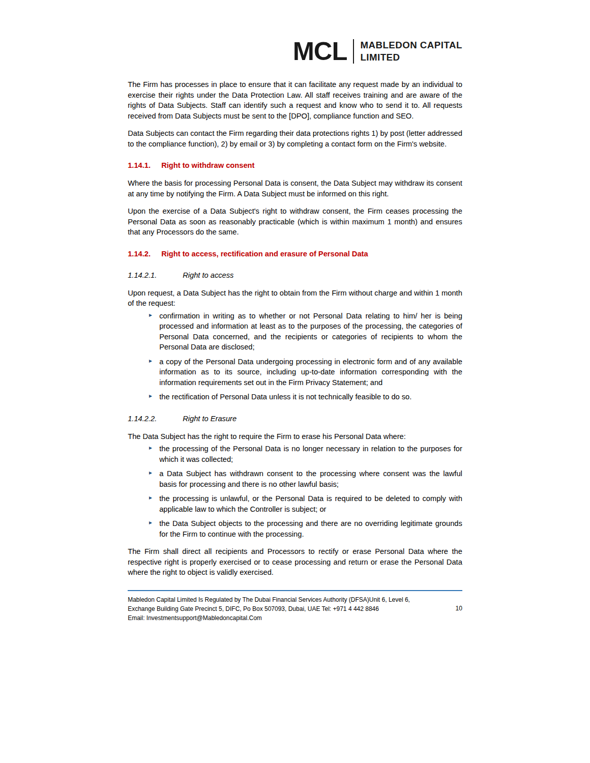MCL MABLEDON CAPITAL
LIMITED
The Firm has processes in place to ensure that it can facilitate any request made by an individual to exercise their rights under the Data Protection Law. All staff receives training and are aware of the rights of Data Subjects. Staff can identify such a request and know who to send it to. All requests received from Data Subjects must be sent to the [DPO], compliance function and SEO.
Data Subjects can contact the Firm regarding their data protections rights 1) by post (letter addressed to the compliance function), 2) by email or 3) by completing a contact form on the Firm's website.
1.14.1. Right to withdraw consent
Where the basis for processing Personal Data is consent, the Data Subject may withdraw its consent at any time by notifying the Firm. A Data Subject must be informed on this right.
Upon the exercise of a Data Subject's right to withdraw consent, the Firm ceases processing the Personal Data as soon as reasonably practicable (which is within maximum 1 month) and ensures that any Processors do the same.
1.14.2. Right to access, rectification and erasure of Personal Data
1.14.2.1. Right to access
Upon request, a Data Subject has the right to obtain from the Firm without charge and within 1 month of the request:
confirmation in writing as to whether or not Personal Data relating to him/ her is being processed and information at least as to the purposes of the processing, the categories of Personal Data concerned, and the recipients or categories of recipients to whom the Personal Data are disclosed;
a copy of the Personal Data undergoing processing in electronic form and of any available information as to its source, including up-to-date information corresponding with the information requirements set out in the Firm Privacy Statement; and
the rectification of Personal Data unless it is not technically feasible to do so.
1.14.2.2. Right to Erasure
The Data Subject has the right to require the Firm to erase his Personal Data where:
the processing of the Personal Data is no longer necessary in relation to the purposes for which it was collected;
a Data Subject has withdrawn consent to the processing where consent was the lawful basis for processing and there is no other lawful basis;
the processing is unlawful, or the Personal Data is required to be deleted to comply with applicable law to which the Controller is subject; or
the Data Subject objects to the processing and there are no overriding legitimate grounds for the Firm to continue with the processing.
The Firm shall direct all recipients and Processors to rectify or erase Personal Data where the respective right is properly exercised or to cease processing and return or erase the Personal Data where the right to object is validly exercised.
Mabledon Capital Limited Is Regulated by The Dubai Financial Services Authority (DFSA)Unit 6, Level 6, Exchange Building Gate Precinct 5, DIFC, Po Box 507093, Dubai, UAE Tel: +971 4 442 8846
Email: Investmentsupport@Mabledoncapital.Com
10